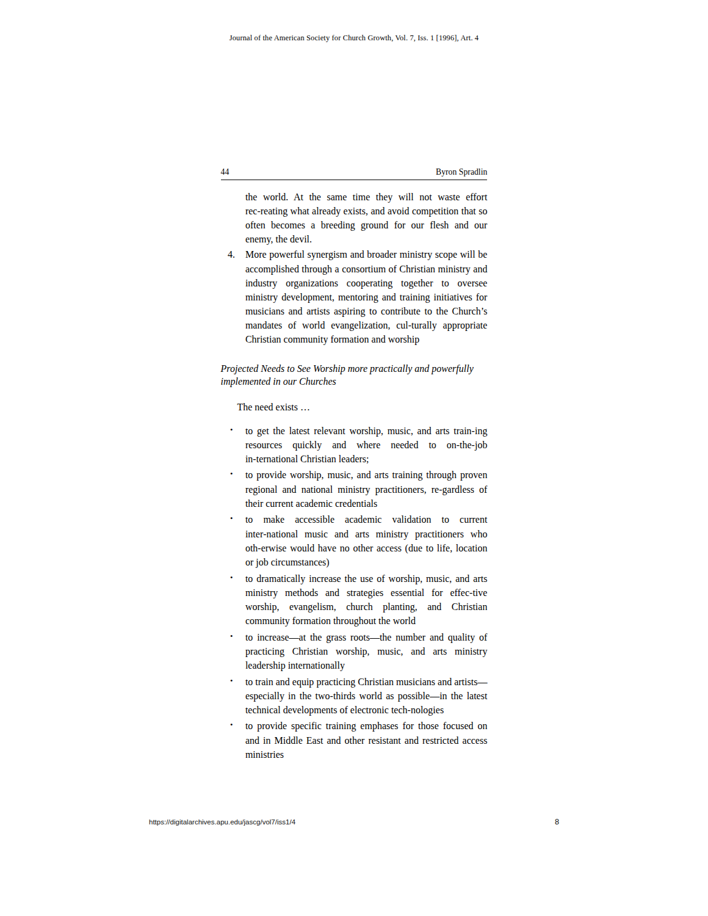Journal of the American Society for Church Growth, Vol. 7, Iss. 1 [1996], Art. 4
44 Byron Spradlin
the world. At the same time they will not waste effort rec‑reating what already exists, and avoid competition that so often becomes a breeding ground for our flesh and our enemy, the devil.
4. More powerful synergism and broader ministry scope will be accomplished through a consortium of Christian ministry and industry organizations cooperating together to oversee ministry development, mentoring and training initiatives for musicians and artists aspiring to contribute to the Church’s mandates of world evangelization, cul‑turally appropriate Christian community formation and worship
Projected Needs to See Worship more practically and powerfully implemented in our Churches
The need exists …
to get the latest relevant worship, music, and arts train‑ing resources quickly and where needed to on-the-job in‑ternational Christian leaders;
to provide worship, music, and arts training through proven regional and national ministry practitioners, re‑gardless of their current academic credentials
to make accessible academic validation to current inter‑national music and arts ministry practitioners who oth‑erwise would have no other access (due to life, location or job circumstances)
to dramatically increase the use of worship, music, and arts ministry methods and strategies essential for effec‑tive worship, evangelism, church planting, and Christian community formation throughout the world
to increase—at the grass roots—the number and quality of practicing Christian worship, music, and arts ministry leadership internationally
to train and equip practicing Christian musicians and artists—especially in the two-thirds world as possible—in the latest technical developments of electronic tech‑nologies
to provide specific training emphases for those focused on and in Middle East and other resistant and restricted access ministries
https://digitalarchives.apu.edu/jascg/vol7/iss1/4 8